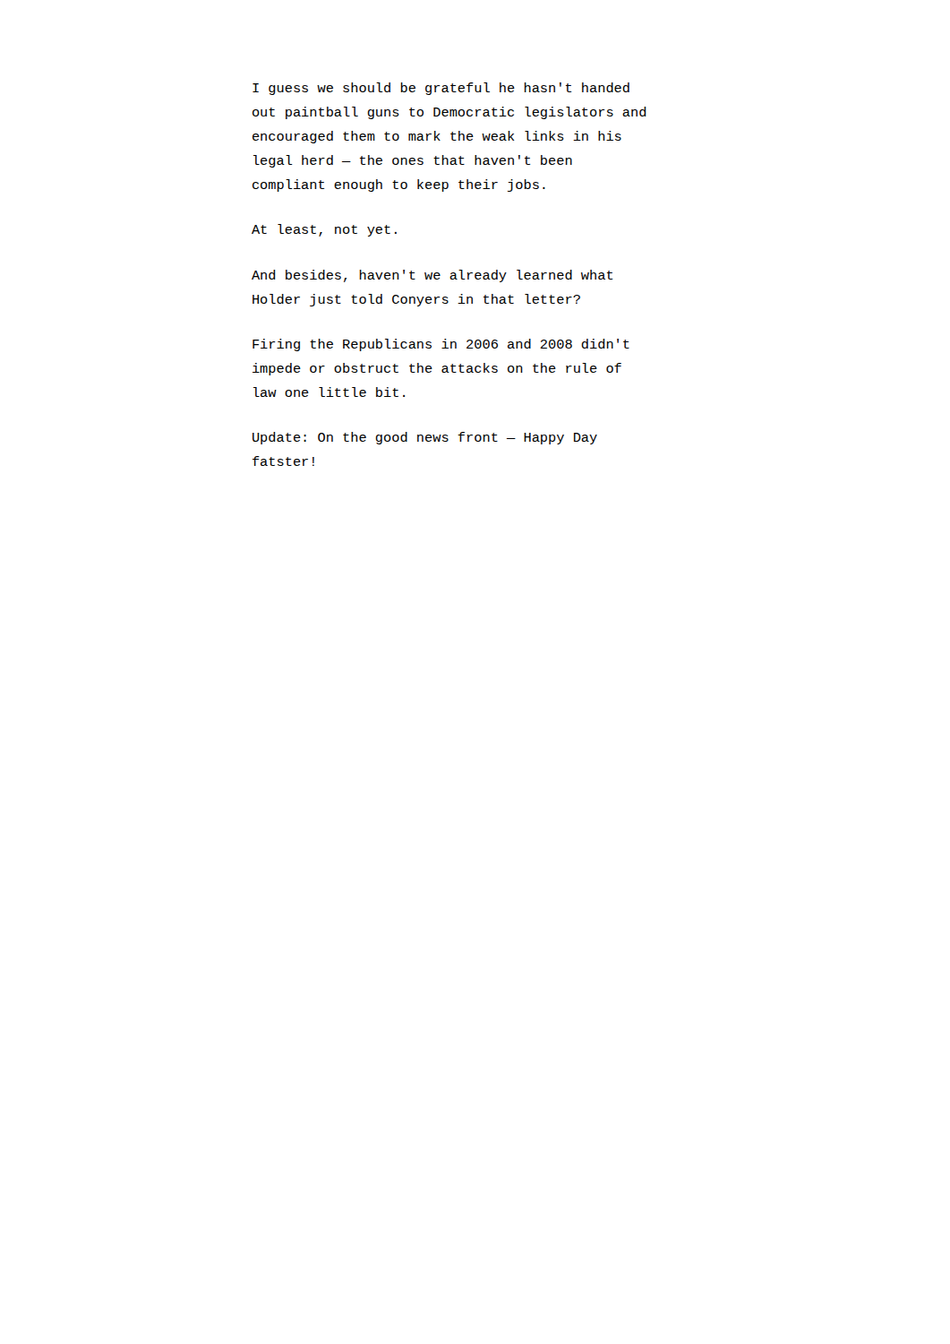I guess we should be grateful he hasn't handed out paintball guns to Democratic legislators and encouraged them to mark the weak links in his legal herd — the ones that haven't been compliant enough to keep their jobs.
At least, not yet.
And besides, haven't we already learned what Holder just told Conyers in that letter?
Firing the Republicans in 2006 and 2008 didn't impede or obstruct the attacks on the rule of law one little bit.
Update: On the good news front — Happy Day fatster!